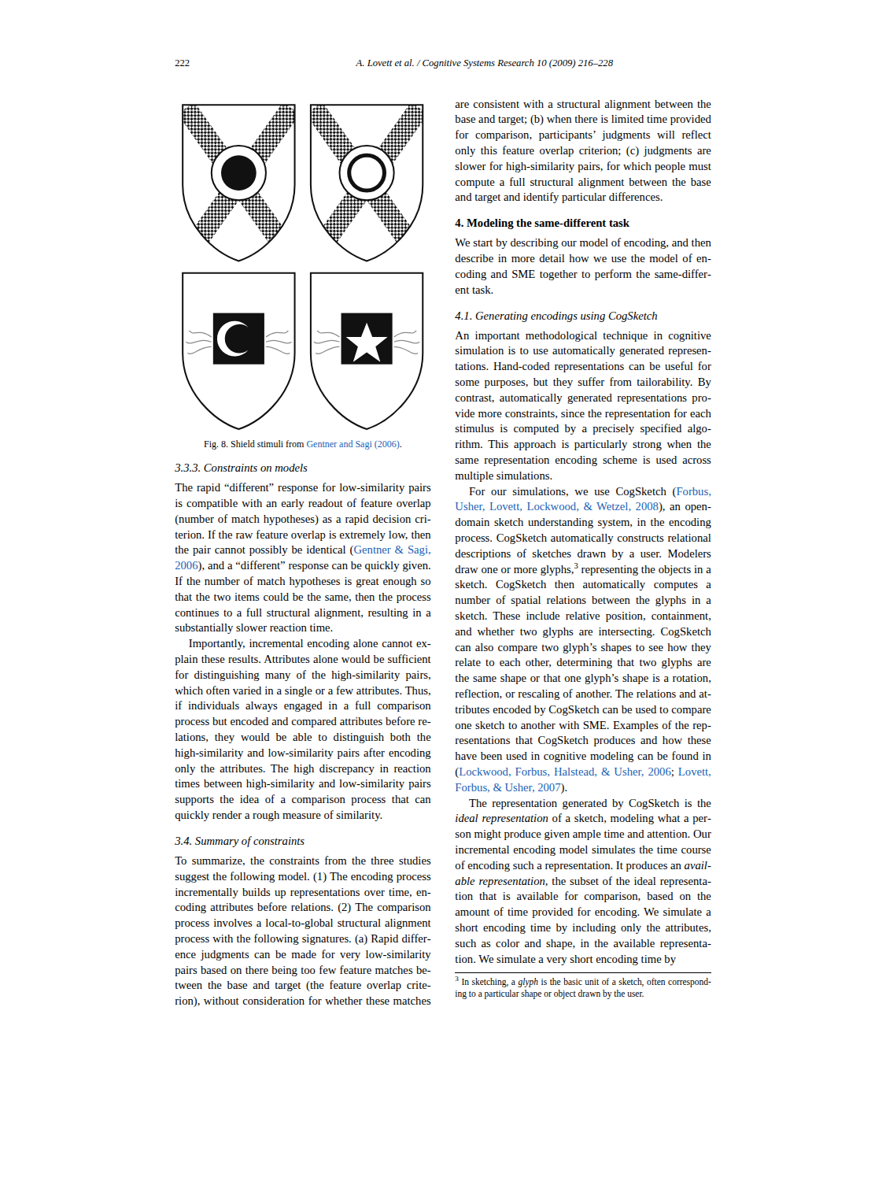222
A. Lovett et al. / Cognitive Systems Research 10 (2009) 216–228
Fig. 8. Shield stimuli from Gentner and Sagi (2006).
3.3.3. Constraints on models
The rapid “different” response for low-similarity pairs is compatible with an early readout of feature overlap (number of match hypotheses) as a rapid decision criterion. If the raw feature overlap is extremely low, then the pair cannot possibly be identical (Gentner & Sagi, 2006), and a “different” response can be quickly given. If the number of match hypotheses is great enough so that the two items could be the same, then the process continues to a full structural alignment, resulting in a substantially slower reaction time.
Importantly, incremental encoding alone cannot explain these results. Attributes alone would be sufficient for distinguishing many of the high-similarity pairs, which often varied in a single or a few attributes. Thus, if individuals always engaged in a full comparison process but encoded and compared attributes before relations, they would be able to distinguish both the high-similarity and low-similarity pairs after encoding only the attributes. The high discrepancy in reaction times between high-similarity and low-similarity pairs supports the idea of a comparison process that can quickly render a rough measure of similarity.
3.4. Summary of constraints
To summarize, the constraints from the three studies suggest the following model. (1) The encoding process incrementally builds up representations over time, encoding attributes before relations. (2) The comparison process involves a local-to-global structural alignment process with the following signatures. (a) Rapid difference judgments can be made for very low-similarity pairs based on there being too few feature matches between the base and target (the feature overlap criterion), without consideration for whether these matches are consistent with a structural alignment between the base and target; (b) when there is limited time provided for comparison, participants’ judgments will reflect only this feature overlap criterion; (c) judgments are slower for high-similarity pairs, for which people must compute a full structural alignment between the base and target and identify particular differences.
4. Modeling the same-different task
We start by describing our model of encoding, and then describe in more detail how we use the model of encoding and SME together to perform the same-different task.
4.1. Generating encodings using CogSketch
An important methodological technique in cognitive simulation is to use automatically generated representations. Hand-coded representations can be useful for some purposes, but they suffer from tailorability. By contrast, automatically generated representations provide more constraints, since the representation for each stimulus is computed by a precisely specified algorithm. This approach is particularly strong when the same representation encoding scheme is used across multiple simulations.
For our simulations, we use CogSketch (Forbus, Usher, Lovett, Lockwood, & Wetzel, 2008), an open-domain sketch understanding system, in the encoding process. CogSketch automatically constructs relational descriptions of sketches drawn by a user. Modelers draw one or more glyphs,3 representing the objects in a sketch. CogSketch then automatically computes a number of spatial relations between the glyphs in a sketch. These include relative position, containment, and whether two glyphs are intersecting. CogSketch can also compare two glyph’s shapes to see how they relate to each other, determining that two glyphs are the same shape or that one glyph’s shape is a rotation, reflection, or rescaling of another. The relations and attributes encoded by CogSketch can be used to compare one sketch to another with SME. Examples of the representations that CogSketch produces and how these have been used in cognitive modeling can be found in (Lockwood, Forbus, Halstead, & Usher, 2006; Lovett, Forbus, & Usher, 2007).
The representation generated by CogSketch is the ideal representation of a sketch, modeling what a person might produce given ample time and attention. Our incremental encoding model simulates the time course of encoding such a representation. It produces an available representation, the subset of the ideal representation that is available for comparison, based on the amount of time provided for encoding. We simulate a short encoding time by including only the attributes, such as color and shape, in the available representation. We simulate a very short encoding time by
3 In sketching, a glyph is the basic unit of a sketch, often corresponding to a particular shape or object drawn by the user.